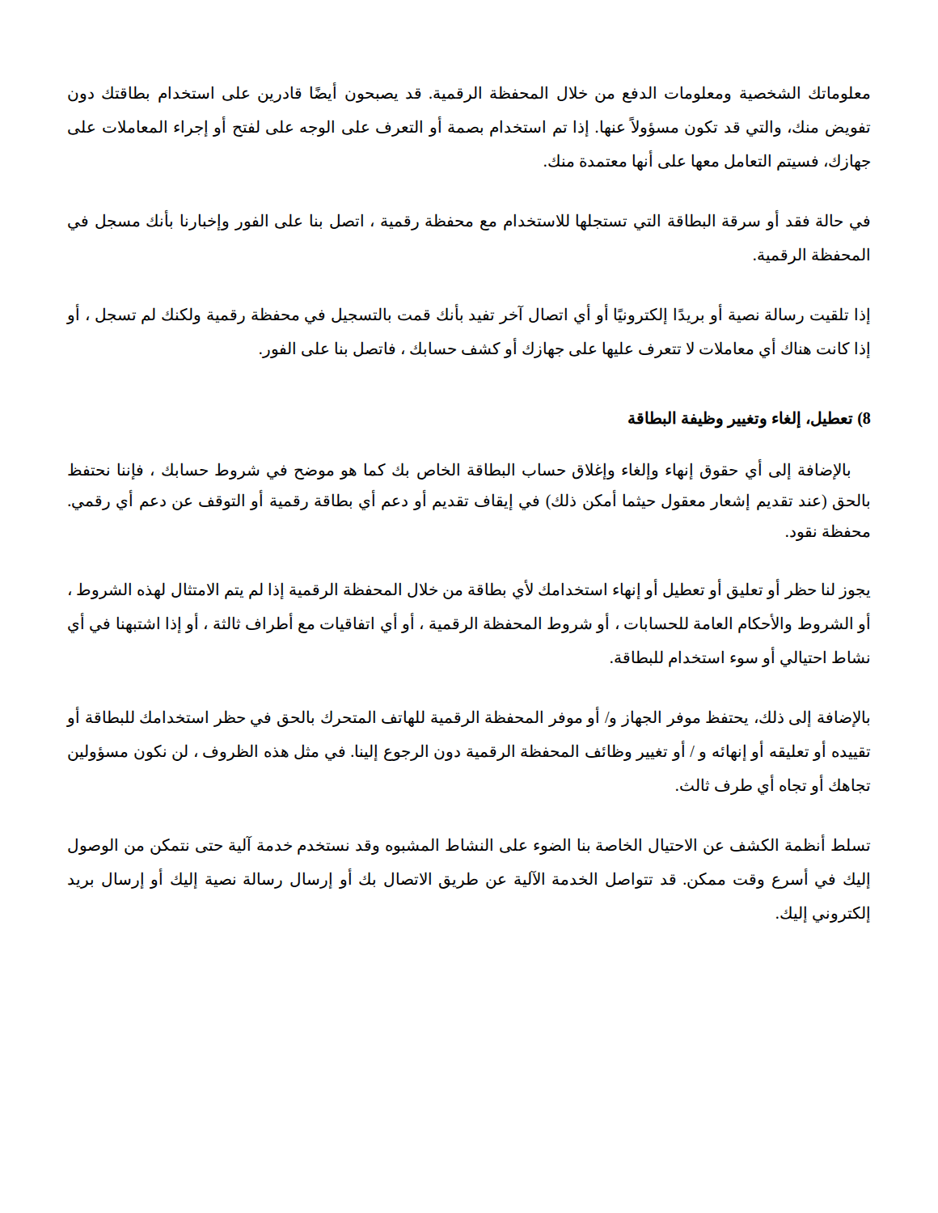معلوماتك الشخصية ومعلومات الدفع من خلال المحفظة الرقمية. قد يصبحون أيضًا قادرين على استخدام بطاقتك دون تفويض منك، والتي قد تكون مسؤولاً عنها. إذا تم استخدام بصمة أو التعرف على الوجه على لفتح أو إجراء المعاملات على جهازك، فسيتم التعامل معها على أنها معتمدة منك.
في حالة فقد أو سرقة البطاقة التي تستجلها للاستخدام مع محفظة رقمية ، اتصل بنا على الفور وإخبارنا بأنك مسجل في المحفظة الرقمية.
إذا تلقيت رسالة نصية أو بريدًا إلكترونيًا أو أي اتصال آخر تفيد بأنك قمت بالتسجيل في محفظة رقمية ولكنك لم تسجل ، أو إذا كانت هناك أي معاملات لا تتعرف عليها على جهازك أو كشف حسابك ، فاتصل بنا على الفور.
8) تعطيل، إلغاء وتغيير وظيفة البطاقة
بالإضافة إلى أي حقوق إنهاء وإلغاء وإغلاق حساب البطاقة الخاص بك كما هو موضح في شروط حسابك ، فإننا نحتفظ بالحق (عند تقديم إشعار معقول حيثما أمكن ذلك) في إيقاف تقديم أو دعم أي بطاقة رقمية أو التوقف عن دعم أي رقمي. محفظة نقود.
يجوز لنا حظر أو تعليق أو تعطيل أو إنهاء استخدامك لأي بطاقة من خلال المحفظة الرقمية إذا لم يتم الامتثال لهذه الشروط ، أو الشروط والأحكام العامة للحسابات ، أو شروط المحفظة الرقمية ، أو أي اتفاقيات مع أطراف ثالثة ، أو إذا اشتبهنا في أي نشاط احتيالي أو سوء استخدام للبطاقة.
بالإضافة إلى ذلك، يحتفظ موفر الجهاز و/ أو موفر المحفظة الرقمية للهاتف المتحرك بالحق في حظر استخدامك للبطاقة أو تقييده أو تعليقه أو إنهائه و / أو تغيير وظائف المحفظة الرقمية دون الرجوع إلينا. في مثل هذه الظروف ، لن نكون مسؤولين تجاهك أو تجاه أي طرف ثالث.
تسلط أنظمة الكشف عن الاحتيال الخاصة بنا الضوء على النشاط المشبوه وقد نستخدم خدمة آلية حتى نتمكن من الوصول إليك في أسرع وقت ممكن. قد تتواصل الخدمة الآلية عن طريق الاتصال بك أو إرسال رسالة نصية إليك أو إرسال بريد إلكتروني إليك.